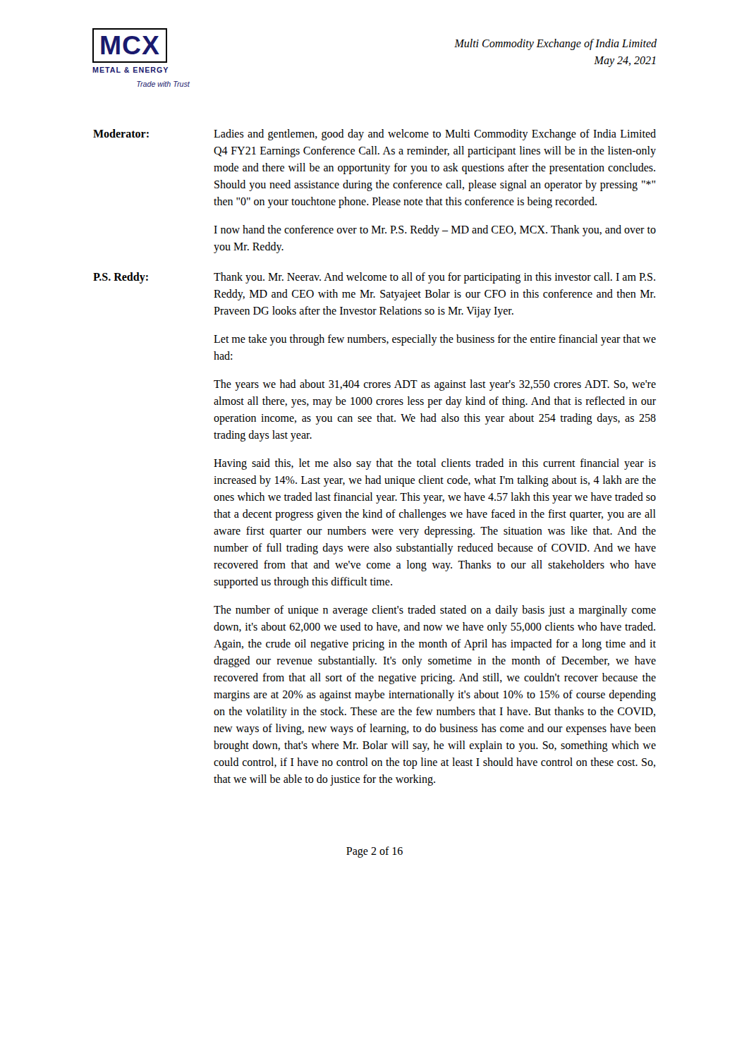MCX
METAL & ENERGY
Trade with Trust
Multi Commodity Exchange of India Limited
May 24, 2021
| Moderator: | Ladies and gentlemen, good day and welcome to Multi Commodity Exchange of India Limited Q4 FY21 Earnings Conference Call. As a reminder, all participant lines will be in the listen-only mode and there will be an opportunity for you to ask questions after the presentation concludes. Should you need assistance during the conference call, please signal an operator by pressing "*" then "0" on your touchtone phone. Please note that this conference is being recorded. I now hand the conference over to Mr. P.S. Reddy – MD and CEO, MCX. Thank you, and over to you Mr. Reddy. |
| P.S. Reddy: | Thank you. Mr. Neerav. And welcome to all of you for participating in this investor call. I am P.S. Reddy, MD and CEO with me Mr. Satyajeet Bolar is our CFO in this conference and then Mr. Praveen DG looks after the Investor Relations so is Mr. Vijay Iyer. Let me take you through few numbers, especially the business for the entire financial year that we had: The years we had about 31,404 crores ADT as against last year's 32,550 crores ADT. So, we're almost all there, yes, may be 1000 crores less per day kind of thing. And that is reflected in our operation income, as you can see that. We had also this year about 254 trading days, as 258 trading days last year. Having said this, let me also say that the total clients traded in this current financial year is increased by 14%. Last year, we had unique client code, what I'm talking about is, 4 lakh are the ones which we traded last financial year. This year, we have 4.57 lakh this year we have traded so that a decent progress given the kind of challenges we have faced in the first quarter, you are all aware first quarter our numbers were very depressing. The situation was like that. And the number of full trading days were also substantially reduced because of COVID. And we have recovered from that and we've come a long way. Thanks to our all stakeholders who have supported us through this difficult time. The number of unique n average client's traded stated on a daily basis just a marginally come down, it's about 62,000 we used to have, and now we have only 55,000 clients who have traded. Again, the crude oil negative pricing in the month of April has impacted for a long time and it dragged our revenue substantially. It's only sometime in the month of December, we have recovered from that all sort of the negative pricing. And still, we couldn't recover because the margins are at 20% as against maybe internationally it's about 10% to 15% of course depending on the volatility in the stock. These are the few numbers that I have. But thanks to the COVID, new ways of living, new ways of learning, to do business has come and our expenses have been brought down, that's where Mr. Bolar will say, he will explain to you. So, something which we could control, if I have no control on the top line at least I should have control on these cost. So, that we will be able to do justice for the working. |
Page 2 of 16